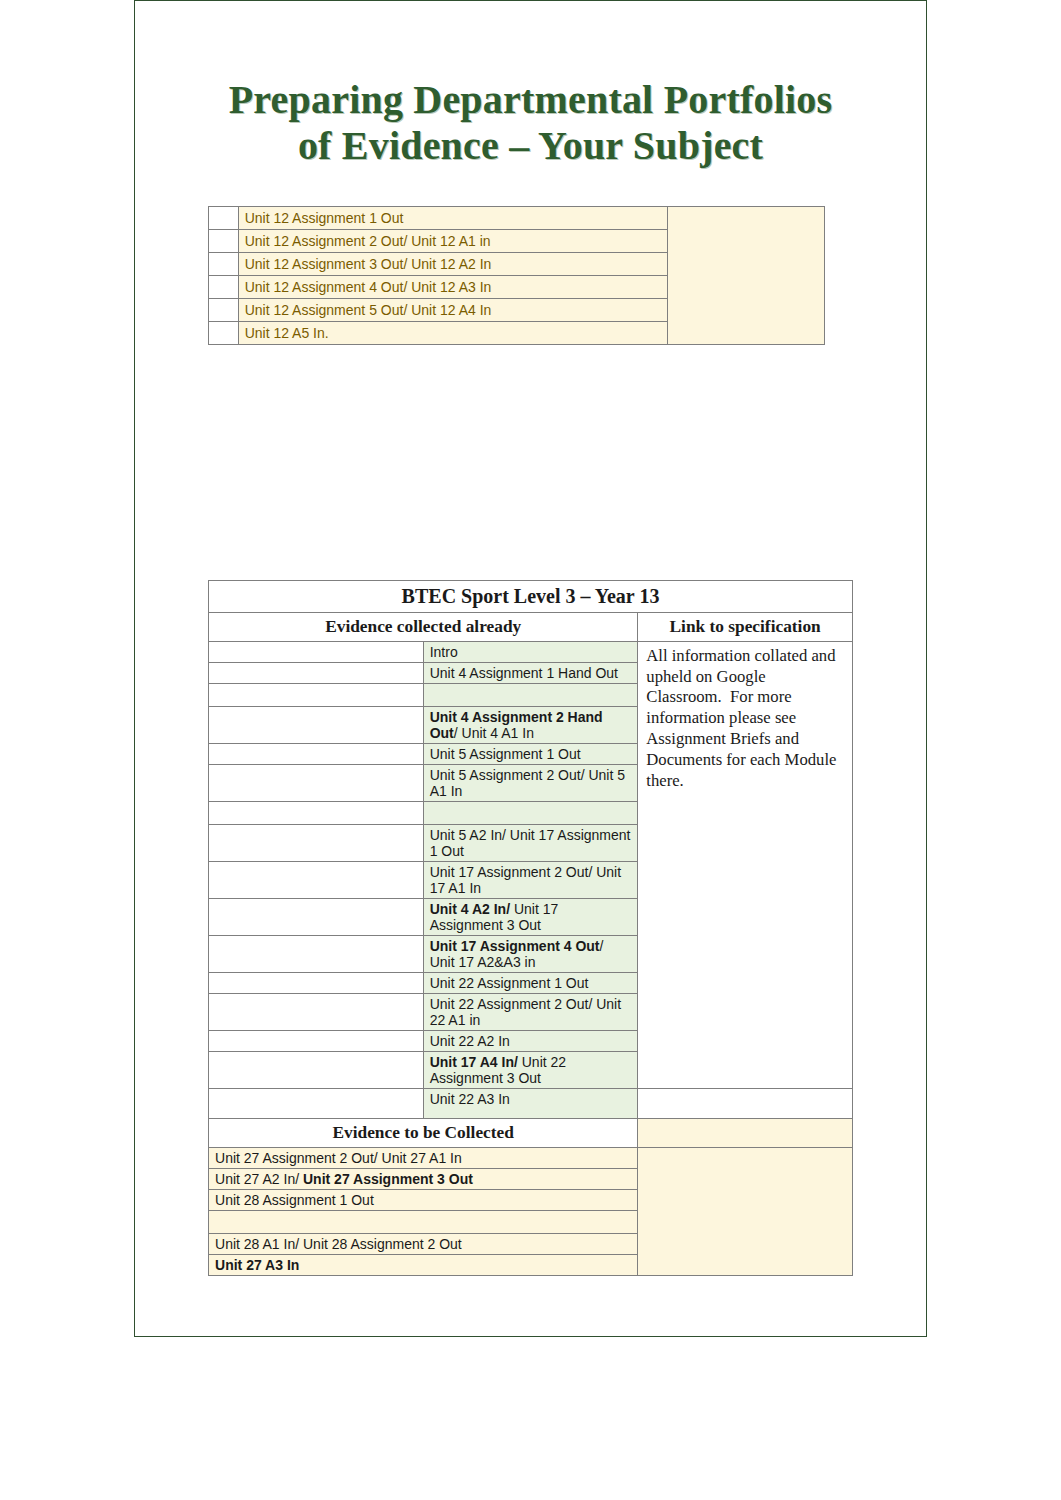Preparing Departmental Portfolios
of Evidence – Your Subject
| | Unit 12 Assignment 1 Out | |
| | Unit 12 Assignment 2 Out/ Unit 12 A1 in |
| | Unit 12 Assignment 3 Out/ Unit 12 A2 In |
| | Unit 12 Assignment 4 Out/ Unit 12 A3 In |
| | Unit 12 Assignment 5 Out/ Unit 12 A4 In |
| | Unit 12 A5 In. |
| BTEC Sport Level 3 – Year 13 |
| --- |
| Evidence collected already | Link to specification |
| | Intro | All information collated and upheld on Google Classroom. For more information please see Assignment Briefs and Documents for each Module there. |
| | Unit 4 Assignment 1 Hand Out |
| | Unit 4 Assignment 2 Hand Out / Unit 4 A1 In |
| | Unit 5 Assignment 1 Out |
| | Unit 5 Assignment 2 Out/ Unit 5 A1 In |
| | Unit 5 A2 In/ Unit 17 Assignment 1 Out |
| | Unit 17 Assignment 2 Out/ Unit 17 A1 In |
| | Unit 4 A2 In/ Unit 17 Assignment 3 Out |
| | Unit 17 Assignment 4 Out / Unit 17 A2&A3 in |
| | Unit 22 Assignment 1 Out |
| | Unit 22 Assignment 2 Out/ Unit 22 A1 in |
| | Unit 22 A2 In |
| | Unit 17 A4 In/ Unit 22 Assignment 3 Out |
| | Unit 22 A3 In | |
| Evidence to be Collected | |
| Unit 27 Assignment 2 Out/ Unit 27 A1 In | |
| Unit 27 A2 In/ Unit 27 Assignment 3 Out |
| Unit 28 Assignment 1 Out |
| Unit 28 A1 In/ Unit 28 Assignment 2 Out |
| Unit 27 A3 In |